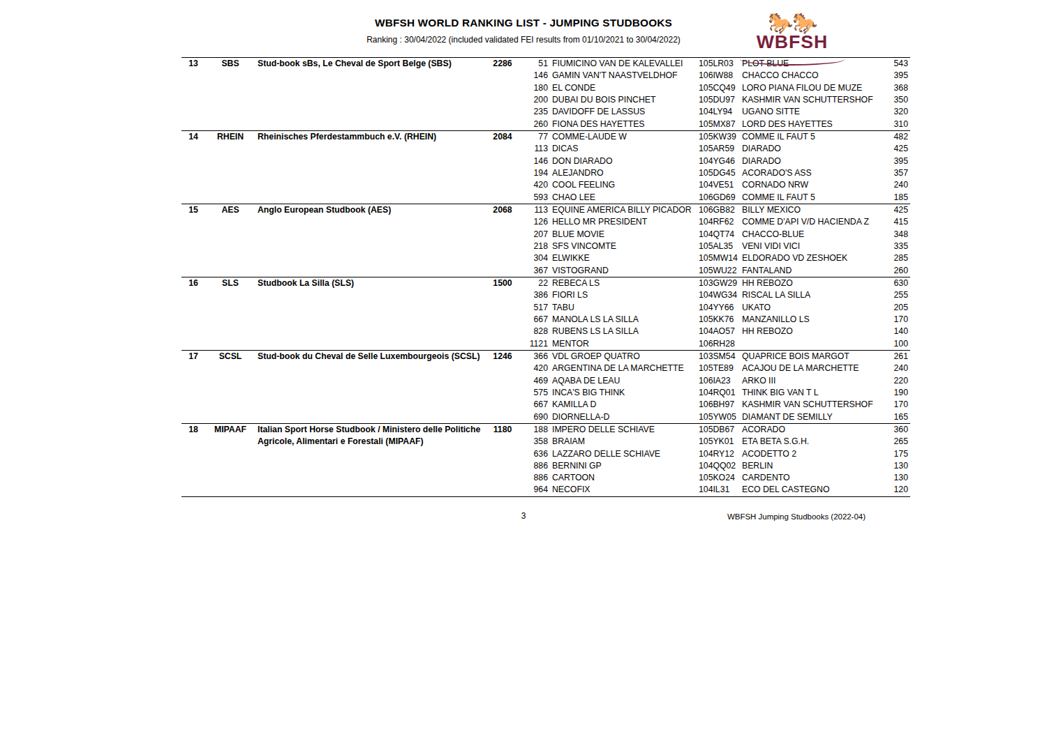🐎🐎
WBFSH
WBFSH WORLD RANKING LIST - JUMPING STUDBOOKS
Ranking : 30/04/2022 (included validated FEI results from 01/10/2021 to 30/04/2022)
| 13 | SBS | Stud-book sBs, Le Cheval de Sport Belge (SBS) | 2286 | 51 | FIUMICINO VAN DE KALEVALLEI | 105LR03 | PLOT BLUE | 543 |
| | | | | 146 | GAMIN VAN'T NAASTVELDHOF | 106IW88 | CHACCO CHACCO | 395 |
| | | | | 180 | EL CONDE | 105CQ49 | LORO PIANA FILOU DE MUZE | 368 |
| | | | | 200 | DUBAI DU BOIS PINCHET | 105DU97 | KASHMIR VAN SCHUTTERSHOF | 350 |
| | | | | 235 | DAVIDOFF DE LASSUS | 104LY94 | UGANO SITTE | 320 |
| | | | | 260 | FIONA DES HAYETTES | 105MX87 | LORD DES HAYETTES | 310 |
| 14 | RHEIN | Rheinisches Pferdestammbuch e.V. (RHEIN) | 2084 | 77 | COMME-LAUDE W | 105KW39 | COMME IL FAUT 5 | 482 |
| | | | | 113 | DICAS | 105AR59 | DIARADO | 425 |
| | | | | 146 | DON DIARADO | 104YG46 | DIARADO | 395 |
| | | | | 194 | ALEJANDRO | 105DG45 | ACORADO'S ASS | 357 |
| | | | | 420 | COOL FEELING | 104VE51 | CORNADO NRW | 240 |
| | | | | 593 | CHAO LEE | 106GD69 | COMME IL FAUT 5 | 185 |
| 15 | AES | Anglo European Studbook (AES) | 2068 | 113 | EQUINE AMERICA BILLY PICADOR | 106GB82 | BILLY MEXICO | 425 |
| | | | | 126 | HELLO MR PRESIDENT | 104RF62 | COMME D'API V/D HACIENDA Z | 415 |
| | | | | 207 | BLUE MOVIE | 104QT74 | CHACCO-BLUE | 348 |
| | | | | 218 | SFS VINCOMTE | 105AL35 | VENI VIDI VICI | 335 |
| | | | | 304 | ELWIKKE | 105MW14 | ELDORADO VD ZESHOEK | 285 |
| | | | | 367 | VISTOGRAND | 105WU22 | FANTALAND | 260 |
| 16 | SLS | Studbook La Silla (SLS) | 1500 | 22 | REBECA LS | 103GW29 | HH REBOZO | 630 |
| | | | | 386 | FIORI LS | 104WG34 | RISCAL LA SILLA | 255 |
| | | | | 517 | TABU | 104YY66 | UKATO | 205 |
| | | | | 667 | MANOLA LS LA SILLA | 105KK76 | MANZANILLO LS | 170 |
| | | | | 828 | RUBENS LS LA SILLA | 104AO57 | HH REBOZO | 140 |
| | | | | 1121 | MENTOR | 106RH28 | | 100 |
| 17 | SCSL | Stud-book du Cheval de Selle Luxembourgeois (SCSL) | 1246 | 366 | VDL GROEP QUATRO | 103SM54 | QUAPRICE BOIS MARGOT | 261 |
| | | | | 420 | ARGENTINA DE LA MARCHETTE | 105TE89 | ACAJOU DE LA MARCHETTE | 240 |
| | | | | 469 | AQABA DE LEAU | 106IA23 | ARKO III | 220 |
| | | | | 575 | INCA'S BIG THINK | 104RQ01 | THINK BIG VAN T L | 190 |
| | | | | 667 | KAMILLA D | 106BH97 | KASHMIR VAN SCHUTTERSHOF | 170 |
| | | | | 690 | DIORNELLA-D | 105YW05 | DIAMANT DE SEMILLY | 165 |
| 18 | MIPAAF | Italian Sport Horse Studbook / Ministero delle Politiche | 1180 | 188 | IMPERO DELLE SCHIAVE | 105DB67 | ACORADO | 360 |
| | | Agricole, Alimentari e Forestali (MIPAAF) | | 358 | BRAIAM | 105YK01 | ETA BETA S.G.H. | 265 |
| | | | | 636 | LAZZARO DELLE SCHIAVE | 104RY12 | ACODETTO 2 | 175 |
| | | | | 886 | BERNINI GP | 104QQ02 | BERLIN | 130 |
| | | | | 886 | CARTOON | 105KO24 | CARDENTO | 130 |
| | | | | 964 | NECOFIX | 104IL31 | ECO DEL CASTEGNO | 120 |
3
WBFSH Jumping Studbooks (2022-04)